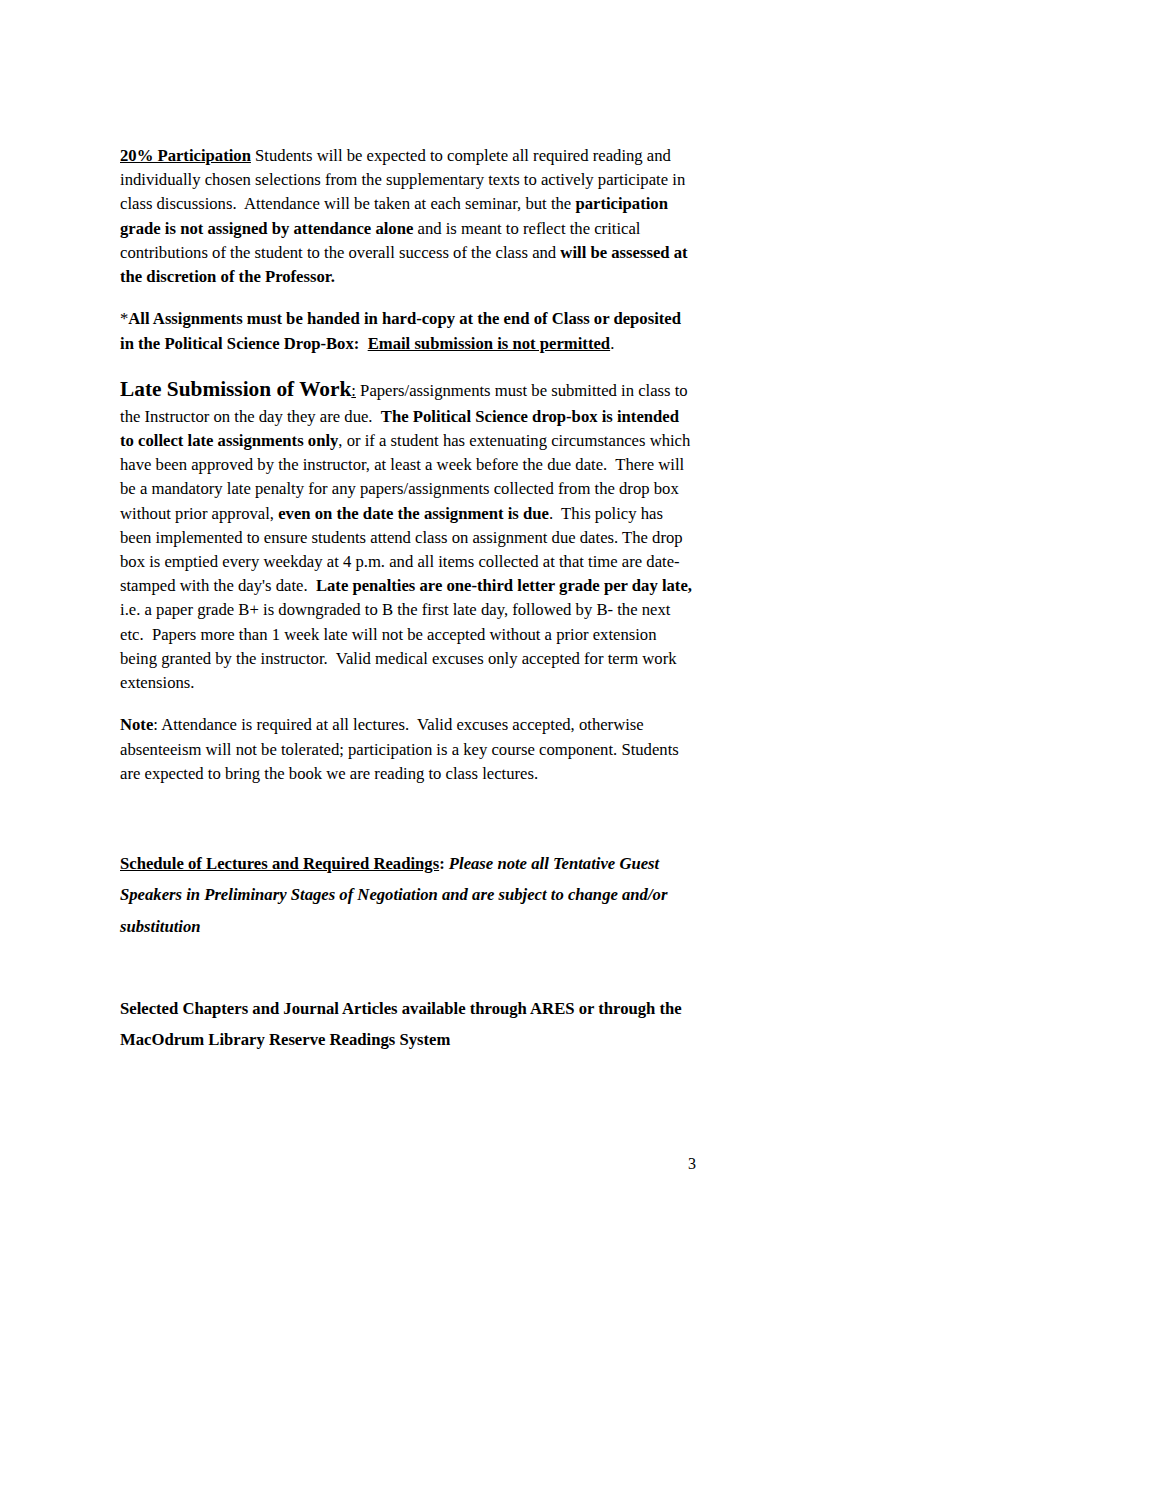20% Participation Students will be expected to complete all required reading and individually chosen selections from the supplementary texts to actively participate in class discussions. Attendance will be taken at each seminar, but the participation grade is not assigned by attendance alone and is meant to reflect the critical contributions of the student to the overall success of the class and will be assessed at the discretion of the Professor.
*All Assignments must be handed in hard-copy at the end of Class or deposited in the Political Science Drop-Box: Email submission is not permitted.
Late Submission of Work: Papers/assignments must be submitted in class to the Instructor on the day they are due. The Political Science drop-box is intended to collect late assignments only, or if a student has extenuating circumstances which have been approved by the instructor, at least a week before the due date. There will be a mandatory late penalty for any papers/assignments collected from the drop box without prior approval, even on the date the assignment is due. This policy has been implemented to ensure students attend class on assignment due dates. The drop box is emptied every weekday at 4 p.m. and all items collected at that time are date-stamped with the day's date. Late penalties are one-third letter grade per day late, i.e. a paper grade B+ is downgraded to B the first late day, followed by B- the next etc. Papers more than 1 week late will not be accepted without a prior extension being granted by the instructor. Valid medical excuses only accepted for term work extensions.
Note: Attendance is required at all lectures. Valid excuses accepted, otherwise absenteeism will not be tolerated; participation is a key course component. Students are expected to bring the book we are reading to class lectures.
Schedule of Lectures and Required Readings: Please note all Tentative Guest Speakers in Preliminary Stages of Negotiation and are subject to change and/or substitution
Selected Chapters and Journal Articles available through ARES or through the MacOdrum Library Reserve Readings System
3